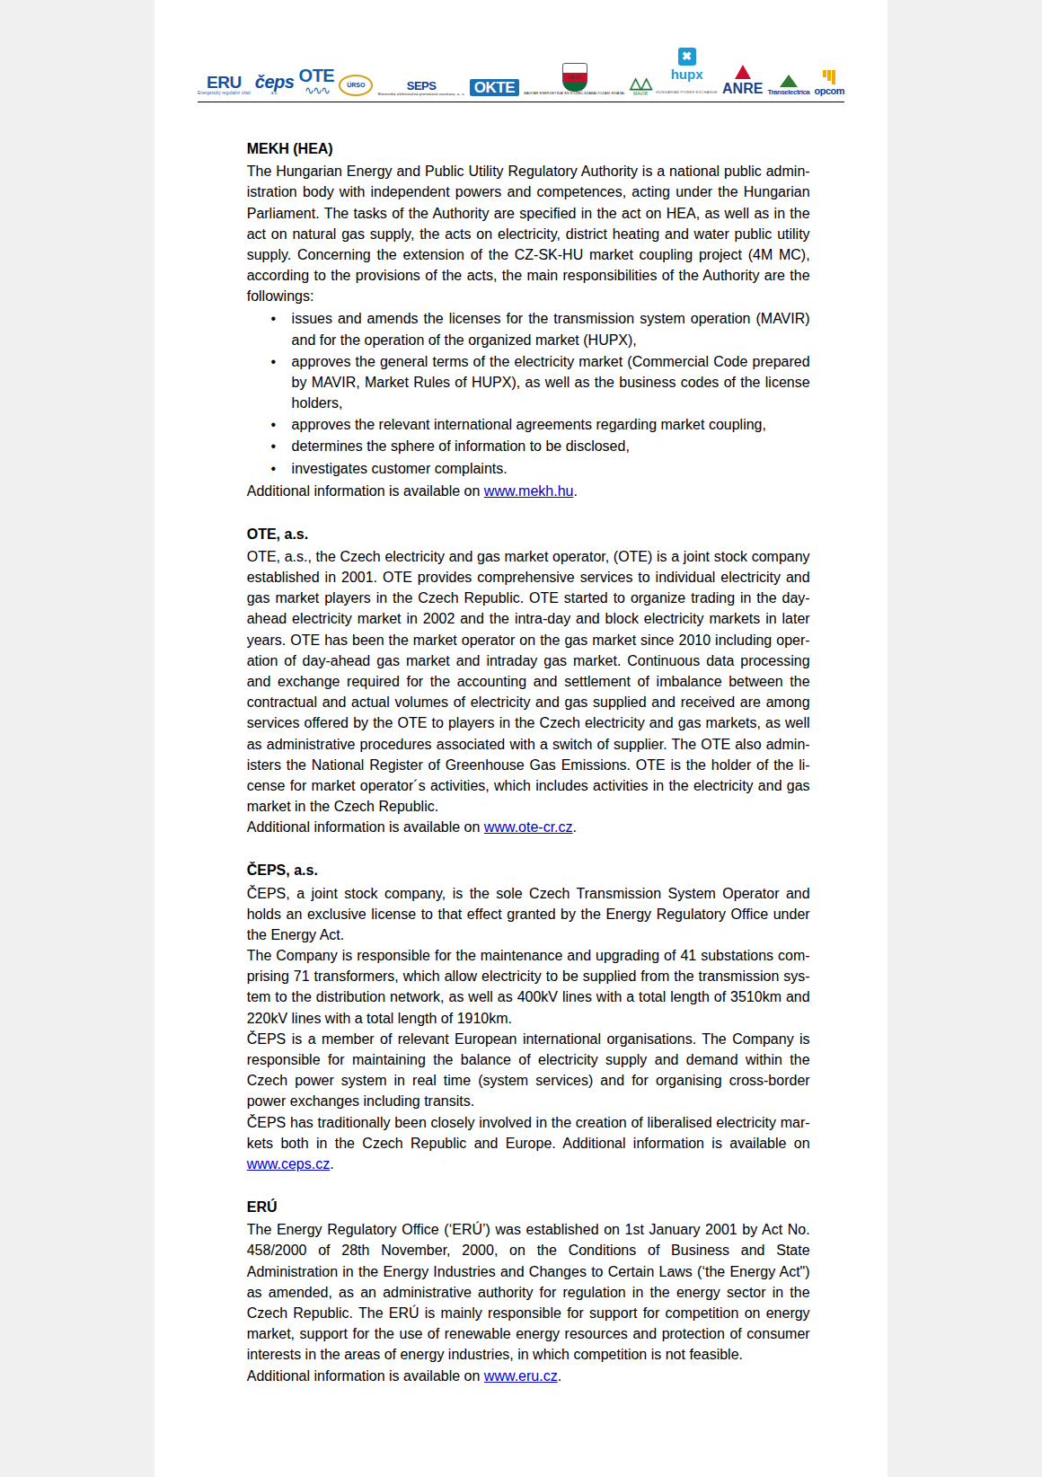ERU Energetický regulační úřad
čeps a.s.
OTE ∿∿∿
ÚRSO
SEPS Slovenská elektrizačná prenosová soustava, a. s.
OKTE
MEKH MAGYAR ENERGETIKAI ÉS KÖZMŰ-SZABÁLYOZÁSI HIVATAL
△△ MAVIR
✖ hupx
HUNGARIAN POWER EXCHANGE
ANRE
Transelectrica
opcom
MEKH (HEA)
The Hungarian Energy and Public Utility Regulatory Authority is a national public administration body with independent powers and competences, acting under the Hungarian Parliament. The tasks of the Authority are specified in the act on HEA, as well as in the act on natural gas supply, the acts on electricity, district heating and water public utility supply. Concerning the extension of the CZ-SK-HU market coupling project (4M MC), according to the provisions of the acts, the main responsibilities of the Authority are the followings:
issues and amends the licenses for the transmission system operation (MAVIR) and for the operation of the organized market (HUPX),
approves the general terms of the electricity market (Commercial Code prepared by MAVIR, Market Rules of HUPX), as well as the business codes of the license holders,
approves the relevant international agreements regarding market coupling,
determines the sphere of information to be disclosed,
investigates customer complaints.
Additional information is available on www.mekh.hu.
OTE, a.s.
OTE, a.s., the Czech electricity and gas market operator, (OTE) is a joint stock company established in 2001. OTE provides comprehensive services to individual electricity and gas market players in the Czech Republic. OTE started to organize trading in the day-ahead electricity market in 2002 and the intra-day and block electricity markets in later years. OTE has been the market operator on the gas market since 2010 including operation of day-ahead gas market and intraday gas market. Continuous data processing and exchange required for the accounting and settlement of imbalance between the contractual and actual volumes of electricity and gas supplied and received are among services offered by the OTE to players in the Czech electricity and gas markets, as well as administrative procedures associated with a switch of supplier. The OTE also administers the National Register of Greenhouse Gas Emissions. OTE is the holder of the license for market operator´s activities, which includes activities in the electricity and gas market in the Czech Republic.
Additional information is available on www.ote-cr.cz.
ČEPS, a.s.
ČEPS, a joint stock company, is the sole Czech Transmission System Operator and holds an exclusive license to that effect granted by the Energy Regulatory Office under the Energy Act.
The Company is responsible for the maintenance and upgrading of 41 substations comprising 71 transformers, which allow electricity to be supplied from the transmission system to the distribution network, as well as 400kV lines with a total length of 3510km and 220kV lines with a total length of 1910km.
ČEPS is a member of relevant European international organisations. The Company is responsible for maintaining the balance of electricity supply and demand within the Czech power system in real time (system services) and for organising cross-border power exchanges including transits.
ČEPS has traditionally been closely involved in the creation of liberalised electricity markets both in the Czech Republic and Europe. Additional information is available on www.ceps.cz.
ERÚ
The Energy Regulatory Office (‘ERÚ’) was established on 1st January 2001 by Act No. 458/2000 of 28th November, 2000, on the Conditions of Business and State Administration in the Energy Industries and Changes to Certain Laws (‘the Energy Act") as amended, as an administrative authority for regulation in the energy sector in the Czech Republic. The ERÚ is mainly responsible for support for competition on energy market, support for the use of renewable energy resources and protection of consumer interests in the areas of energy industries, in which competition is not feasible.
Additional information is available on www.eru.cz.